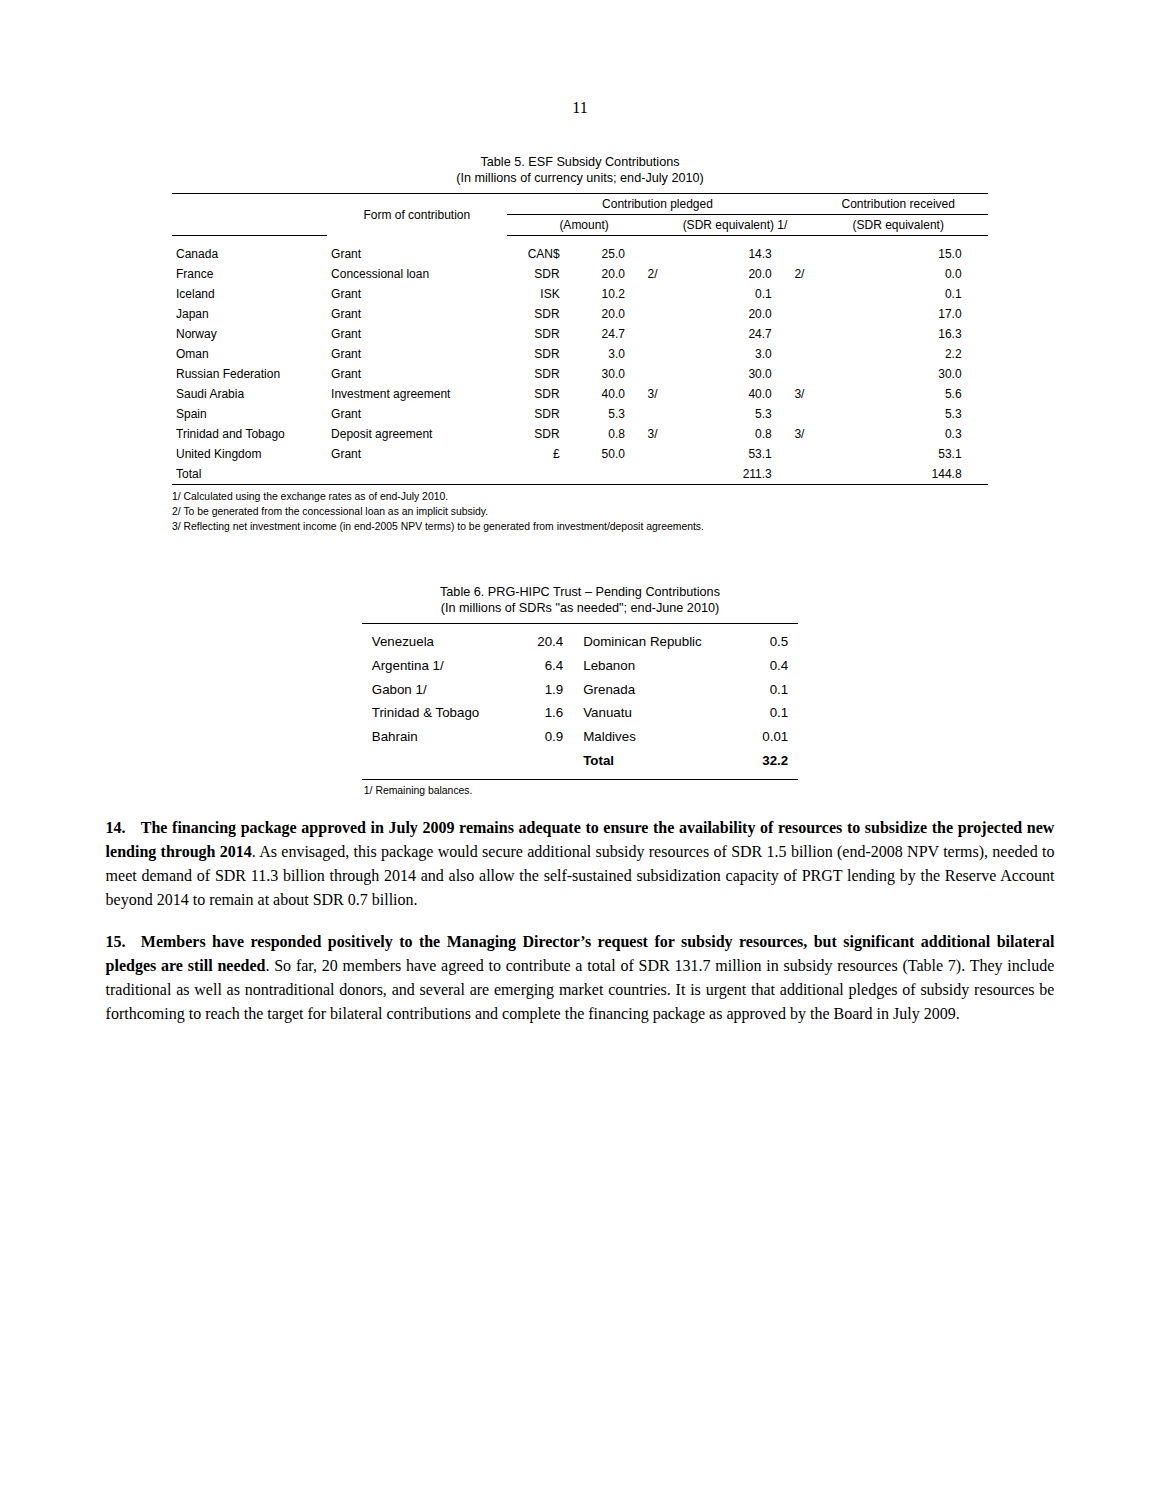11
Table 5. ESF Subsidy Contributions
(In millions of currency units; end-July 2010)
| | Form of contribution | Contribution pledged | Contribution received |
| | (Amount) | (SDR equivalent) 1/ | (SDR equivalent) |
| Canada | Grant | CAN$ | 25.0 | | 14.3 | | 15.0 |
| France | Concessional loan | SDR | 20.0 | 2/ | 20.0 | 2/ | 0.0 |
| Iceland | Grant | ISK | 10.2 | | 0.1 | | 0.1 |
| Japan | Grant | SDR | 20.0 | | 20.0 | | 17.0 |
| Norway | Grant | SDR | 24.7 | | 24.7 | | 16.3 |
| Oman | Grant | SDR | 3.0 | | 3.0 | | 2.2 |
| Russian Federation | Grant | SDR | 30.0 | | 30.0 | | 30.0 |
| Saudi Arabia | Investment agreement | SDR | 40.0 | 3/ | 40.0 | 3/ | 5.6 |
| Spain | Grant | SDR | 5.3 | | 5.3 | | 5.3 |
| Trinidad and Tobago | Deposit agreement | SDR | 0.8 | 3/ | 0.8 | 3/ | 0.3 |
| United Kingdom | Grant | £ | 50.0 | | 53.1 | | 53.1 |
| Total | | | | | 211.3 | | 144.8 |
1/ Calculated using the exchange rates as of end-July 2010.
2/ To be generated from the concessional loan as an implicit subsidy.
3/ Reflecting net investment income (in end-2005 NPV terms) to be generated from investment/deposit agreements.
Table 6. PRG-HIPC Trust – Pending Contributions
(In millions of SDRs "as needed"; end-June 2010)
| Venezuela | 20.4 | Dominican Republic | 0.5 |
| Argentina 1/ | 6.4 | Lebanon | 0.4 |
| Gabon 1/ | 1.9 | Grenada | 0.1 |
| Trinidad & Tobago | 1.6 | Vanuatu | 0.1 |
| Bahrain | 0.9 | Maldives | 0.01 |
| | | Total | 32.2 |
1/ Remaining balances.
14. The financing package approved in July 2009 remains adequate to ensure the availability of resources to subsidize the projected new lending through 2014. As envisaged, this package would secure additional subsidy resources of SDR 1.5 billion (end-2008 NPV terms), needed to meet demand of SDR 11.3 billion through 2014 and also allow the self-sustained subsidization capacity of PRGT lending by the Reserve Account beyond 2014 to remain at about SDR 0.7 billion.
15. Members have responded positively to the Managing Director’s request for subsidy resources, but significant additional bilateral pledges are still needed. So far, 20 members have agreed to contribute a total of SDR 131.7 million in subsidy resources (Table 7). They include traditional as well as nontraditional donors, and several are emerging market countries. It is urgent that additional pledges of subsidy resources be forthcoming to reach the target for bilateral contributions and complete the financing package as approved by the Board in July 2009.